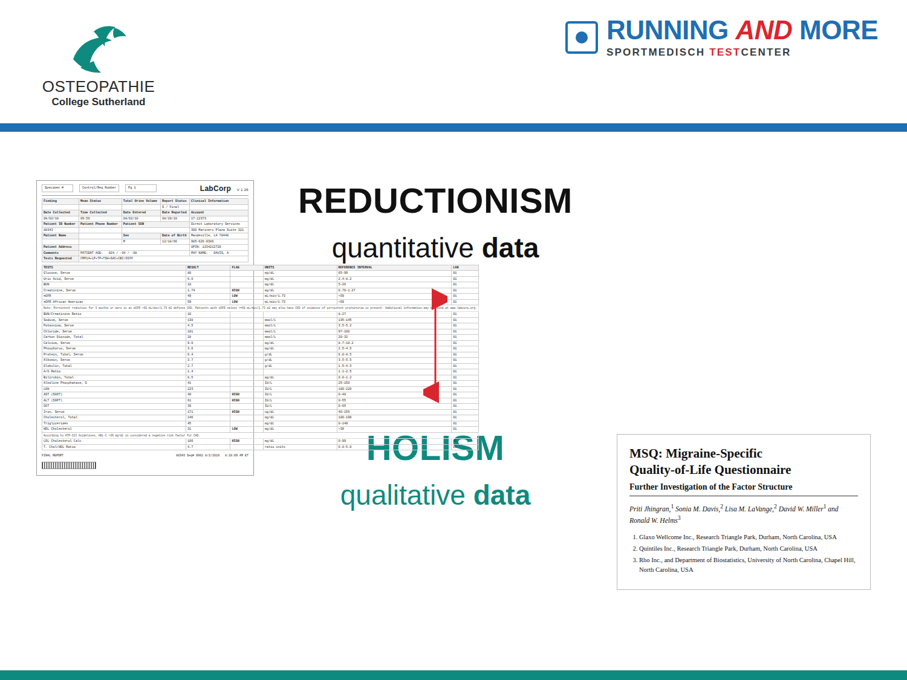OSTEOPATHIE
College Sutherland
RUNNING AND MORE
SPORTMEDISCH TESTCENTER
Specimen #
Control/Req Number
Pg 1
LabCorp V 1.26
| Finding | Mean Status | Total Urine Volume | Report Status | Clinical Information |
| --- | --- | --- | --- | --- |
| | | | S / Final | |
| Date Collected | Time Collected | Date Entered | Date Reported | Account |
| 08/02/10 | 09:56 | 08/02/10 | 08/20/10 | 17-12373 |
| Patient ID Number | Patient Phone Number | Patient SSN | Direct Laboratory Services |
| 80343 | | | 300 Mariners Plaza Suite 321 |
| Patient Name | | Sex | Date of Birth | Mandeville, LA 70448 |
| | | M | 12/18/66 | 985-626-9386 |
| Patient Address | | UPIN: 1234212720 |
| Comments | PATIENT AGE: 024 / -04 / -08 | PHY NAME: DAVIS, A |
| Tests Requested | CMP14+LP+TP+TSH+SAC+CBC/DIFF |
| TESTS | RESULT | FLAG | UNITS | REFERENCE INTERVAL | LAB |
| --- | --- | --- | --- | --- | --- |
| Glucose, Serum | 80 | | mg/dL | 65–99 | 01 |
| Uric Acid, Serum | 6.0 | | mg/dL | 2.4–8.2 | 01 |
| BUN | 18 | | mg/dL | 5–26 | 01 |
| Creatinine, Serum | 1.74 | HIGH | mg/dL | 0.76–1.27 | 01 |
| eGFR | 49 | LOW | mL/min/1.73 | >59 | 01 |
| eGFR African American | 59 | LOW | mL/min/1.73 | >59 | 01 |
| Note: Persistent reduction for 3 months or more in an eGFR <60 mL/min/1.73 m2 defines CKD. Patients with eGFR values >=60 mL/min/1.73 m2 may also have CKD if evidence of persistent proteinuria is present. Additional information may be found at www.labcorp.org. |
| BUN/Creatinine Ratio | 10 | | | 8–27 | 01 |
| Sodium, Serum | 138 | | mmol/L | 135–145 | 01 |
| Potassium, Serum | 4.5 | | mmol/L | 3.5–5.2 | 01 |
| Chloride, Serum | 101 | | mmol/L | 97–106 | 01 |
| Carbon Dioxide, Total | 28 | | mmol/L | 20–32 | 01 |
| Calcium, Serum | 9.0 | | mg/dL | 8.7–10.2 | 01 |
| Phosphorus, Serum | 3.6 | | mg/dL | 2.5–4.5 | 01 |
| Protein, Total, Serum | 6.4 | | g/dL | 6.0–8.5 | 01 |
| Albumin, Serum | 3.7 | | g/dL | 3.5–5.5 | 01 |
| Globulin, Total | 2.7 | | g/dL | 1.5–4.5 | 01 |
| A/G Ratio | 1.4 | | | 1.1–2.5 | 01 |
| Bilirubin, Total | 0.5 | | mg/dL | 0.0–1.2 | 01 |
| Alkaline Phosphatase, S | 41 | | IU/L | 25–150 | 01 |
| LDH | 223 | | IU/L | 100–220 | 01 |
| AST (SGOT) | 40 | HIGH | IU/L | 0–40 | 01 |
| ALT (SGPT) | 61 | HIGH | IU/L | 0–55 | 01 |
| GGT | 30 | | IU/L | 0–65 | 01 |
| Iron, Serum | 171 | HIGH | ug/dL | 40–155 | 01 |
| Cholesterol, Total | 146 | | mg/dL | 100–199 | 01 |
| Triglycerides | 45 | | mg/dL | 0–149 | 01 |
| HDL Cholesterol | 31 | LOW | mg/dL | >39 | 01 |
| According to ATP-III Guidelines, HDL-C <39 mg/dL is considered a negative risk factor for CHD. |
| LDL Cholesterol Calc | 106 | HIGH | mg/dL | 0–99 | 01 |
| T. Chol/HDL Ratio | 4.7 | | ratio units | 0.0–5.0 | 01 |
FINAL REPORT
80343 Seq# 0001 8/2/2010 8:10:09 AM ET
REDUCTIONISM
quantitative data
HOLISM
qualitative data
MSQ: Migraine-Specific
Quality-of-Life Questionnaire
Further Investigation of the Factor Structure
Priti Jhingran,1 Sonia M. Davis,2 Lisa M. LaVange,2 David W. Miller1 and Ronald W. Helms3
Glaxo Wellcome Inc., Research Triangle Park, Durham, North Carolina, USA
Quintiles Inc., Research Triangle Park, Durham, North Carolina, USA
Rho Inc., and Department of Biostatistics, University of North Carolina, Chapel Hill, North Carolina, USA